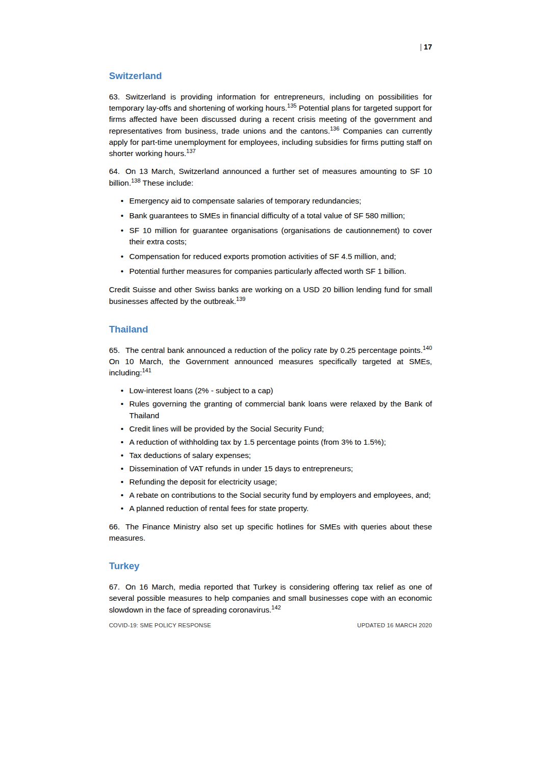|17
Switzerland
63. Switzerland is providing information for entrepreneurs, including on possibilities for temporary lay-offs and shortening of working hours.135 Potential plans for targeted support for firms affected have been discussed during a recent crisis meeting of the government and representatives from business, trade unions and the cantons.136 Companies can currently apply for part-time unemployment for employees, including subsidies for firms putting staff on shorter working hours.137
64. On 13 March, Switzerland announced a further set of measures amounting to SF 10 billion.138 These include:
Emergency aid to compensate salaries of temporary redundancies;
Bank guarantees to SMEs in financial difficulty of a total value of SF 580 million;
SF 10 million for guarantee organisations (organisations de cautionnement) to cover their extra costs;
Compensation for reduced exports promotion activities of SF 4.5 million, and;
Potential further measures for companies particularly affected worth SF 1 billion.
Credit Suisse and other Swiss banks are working on a USD 20 billion lending fund for small businesses affected by the outbreak.139
Thailand
65. The central bank announced a reduction of the policy rate by 0.25 percentage points.140 On 10 March, the Government announced measures specifically targeted at SMEs, including:141
Low-interest loans (2% - subject to a cap)
Rules governing the granting of commercial bank loans were relaxed by the Bank of Thailand
Credit lines will be provided by the Social Security Fund;
A reduction of withholding tax by 1.5 percentage points (from 3% to 1.5%);
Tax deductions of salary expenses;
Dissemination of VAT refunds in under 15 days to entrepreneurs;
Refunding the deposit for electricity usage;
A rebate on contributions to the Social security fund by employers and employees, and;
A planned reduction of rental fees for state property.
66. The Finance Ministry also set up specific hotlines for SMEs with queries about these measures.
Turkey
67. On 16 March, media reported that Turkey is considering offering tax relief as one of several possible measures to help companies and small businesses cope with an economic slowdown in the face of spreading coronavirus.142
COVID-19: SME POLICY RESPONSE UPDATED 16 MARCH 2020